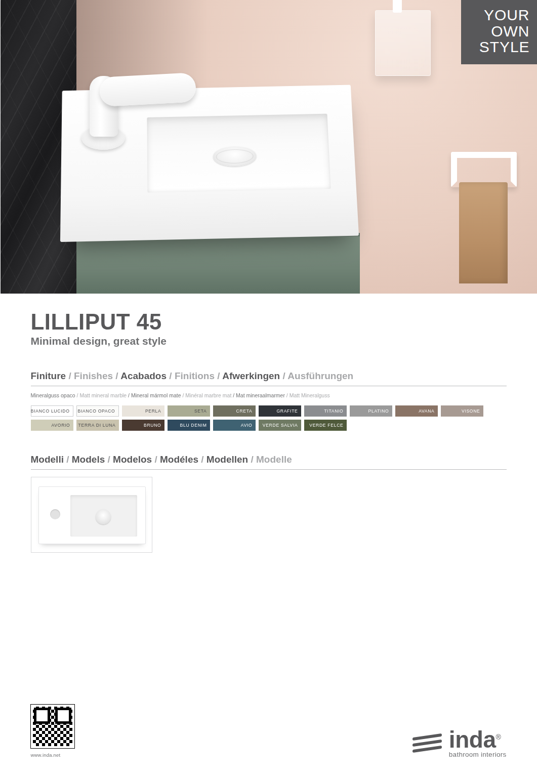YOUR OWN STYLE
LILLIPUT 45
Minimal design, great style
Finiture / Finishes / Acabados / Finitions / Afwerkingen / Ausführungen
Mineralguss opaco / Matt mineral marble / Mineral mármol mate / Minéral marbre mat / Mat mineraalmarmer / Matt Mineralguss
BIANCO LUCIDO
BIANCO OPACO
PERLA
SETA
CRETA
GRAFITE
TITANIO
PLATINO
AVANA
VISONE
AVORIO
TERRA DI LUNA
BRUNO
BLU DENIM
AVIO
VERDE SALVIA
VERDE FELCE
Modelli / Models / Modelos / Modéles / Modellen / Modelle
www.inda.net
inda® bathroom interiors